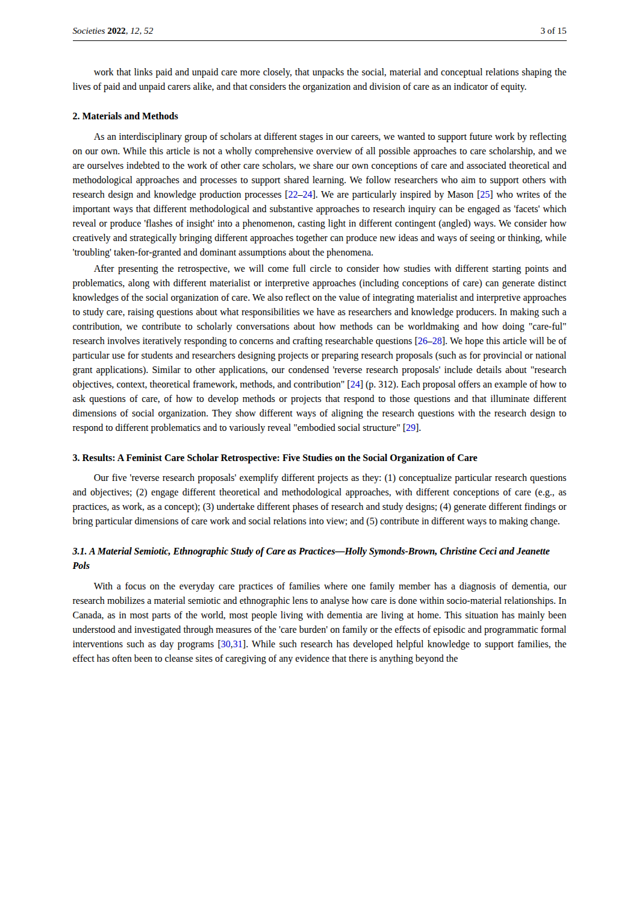Societies 2022, 12, 52 3 of 15
work that links paid and unpaid care more closely, that unpacks the social, material and conceptual relations shaping the lives of paid and unpaid carers alike, and that considers the organization and division of care as an indicator of equity.
2. Materials and Methods
As an interdisciplinary group of scholars at different stages in our careers, we wanted to support future work by reflecting on our own. While this article is not a wholly comprehensive overview of all possible approaches to care scholarship, and we are ourselves indebted to the work of other care scholars, we share our own conceptions of care and associated theoretical and methodological approaches and processes to support shared learning. We follow researchers who aim to support others with research design and knowledge production processes [22–24]. We are particularly inspired by Mason [25] who writes of the important ways that different methodological and substantive approaches to research inquiry can be engaged as 'facets' which reveal or produce 'flashes of insight' into a phenomenon, casting light in different contingent (angled) ways. We consider how creatively and strategically bringing different approaches together can produce new ideas and ways of seeing or thinking, while 'troubling' taken-for-granted and dominant assumptions about the phenomena.
After presenting the retrospective, we will come full circle to consider how studies with different starting points and problematics, along with different materialist or interpretive approaches (including conceptions of care) can generate distinct knowledges of the social organization of care. We also reflect on the value of integrating materialist and interpretive approaches to study care, raising questions about what responsibilities we have as researchers and knowledge producers. In making such a contribution, we contribute to scholarly conversations about how methods can be worldmaking and how doing "care-ful" research involves iteratively responding to concerns and crafting researchable questions [26–28]. We hope this article will be of particular use for students and researchers designing projects or preparing research proposals (such as for provincial or national grant applications). Similar to other applications, our condensed 'reverse research proposals' include details about "research objectives, context, theoretical framework, methods, and contribution" [24] (p. 312). Each proposal offers an example of how to ask questions of care, of how to develop methods or projects that respond to those questions and that illuminate different dimensions of social organization. They show different ways of aligning the research questions with the research design to respond to different problematics and to variously reveal "embodied social structure" [29].
3. Results: A Feminist Care Scholar Retrospective: Five Studies on the Social Organization of Care
Our five 'reverse research proposals' exemplify different projects as they: (1) conceptualize particular research questions and objectives; (2) engage different theoretical and methodological approaches, with different conceptions of care (e.g., as practices, as work, as a concept); (3) undertake different phases of research and study designs; (4) generate different findings or bring particular dimensions of care work and social relations into view; and (5) contribute in different ways to making change.
3.1. A Material Semiotic, Ethnographic Study of Care as Practices—Holly Symonds-Brown, Christine Ceci and Jeanette Pols
With a focus on the everyday care practices of families where one family member has a diagnosis of dementia, our research mobilizes a material semiotic and ethnographic lens to analyse how care is done within socio-material relationships. In Canada, as in most parts of the world, most people living with dementia are living at home. This situation has mainly been understood and investigated through measures of the 'care burden' on family or the effects of episodic and programmatic formal interventions such as day programs [30,31]. While such research has developed helpful knowledge to support families, the effect has often been to cleanse sites of caregiving of any evidence that there is anything beyond the